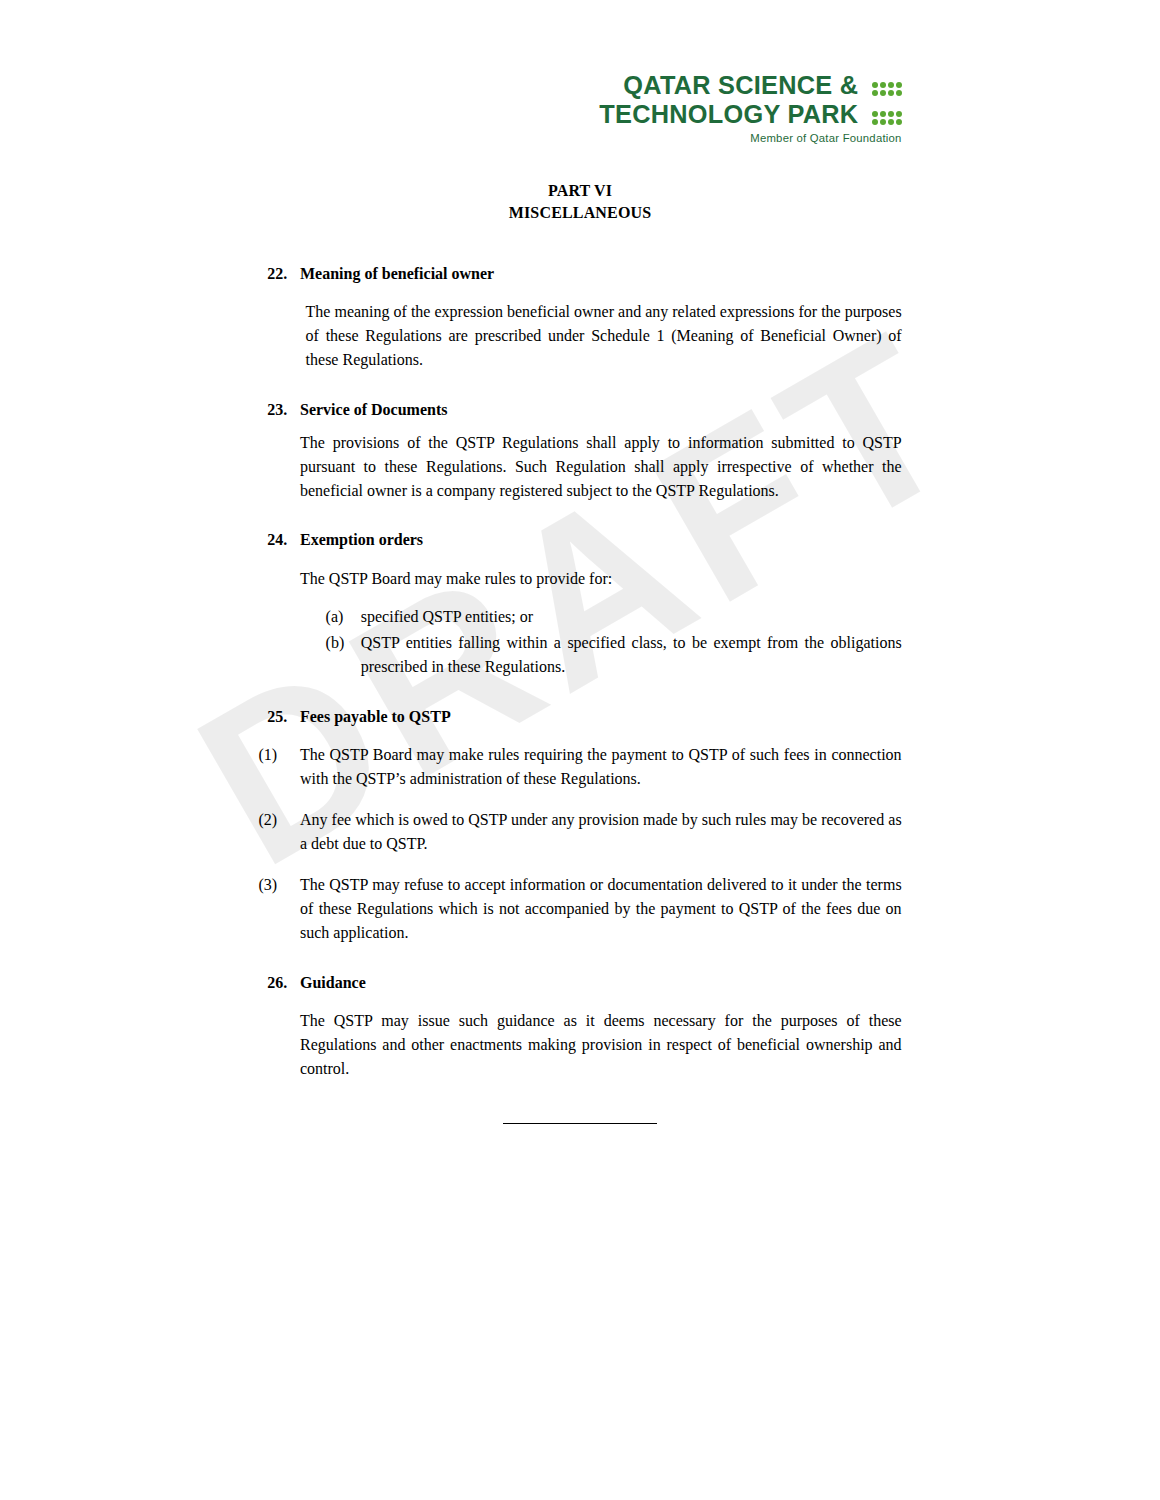DRAFT
QATAR SCIENCE &
TECHNOLOGY PARK
Member of Qatar Foundation
PART VI
MISCELLANEOUS
Meaning of beneficial owner
The meaning of the expression beneficial owner and any related expressions for the purposes of these Regulations are prescribed under Schedule 1 (Meaning of Beneficial Owner) of these Regulations.
Service of Documents
The provisions of the QSTP Regulations shall apply to information submitted to QSTP pursuant to these Regulations. Such Regulation shall apply irrespective of whether the beneficial owner is a company registered subject to the QSTP Regulations.
Exemption orders
The QSTP Board may make rules to provide for:
specified QSTP entities; or
QSTP entities falling within a specified class, to be exempt from the obligations prescribed in these Regulations.
Fees payable to QSTP
The QSTP Board may make rules requiring the payment to QSTP of such fees in connection with the QSTP’s administration of these Regulations.
Any fee which is owed to QSTP under any provision made by such rules may be recovered as a debt due to QSTP.
The QSTP may refuse to accept information or documentation delivered to it under the terms of these Regulations which is not accompanied by the payment to QSTP of the fees due on such application.
Guidance
The QSTP may issue such guidance as it deems necessary for the purposes of these Regulations and other enactments making provision in respect of beneficial ownership and control.